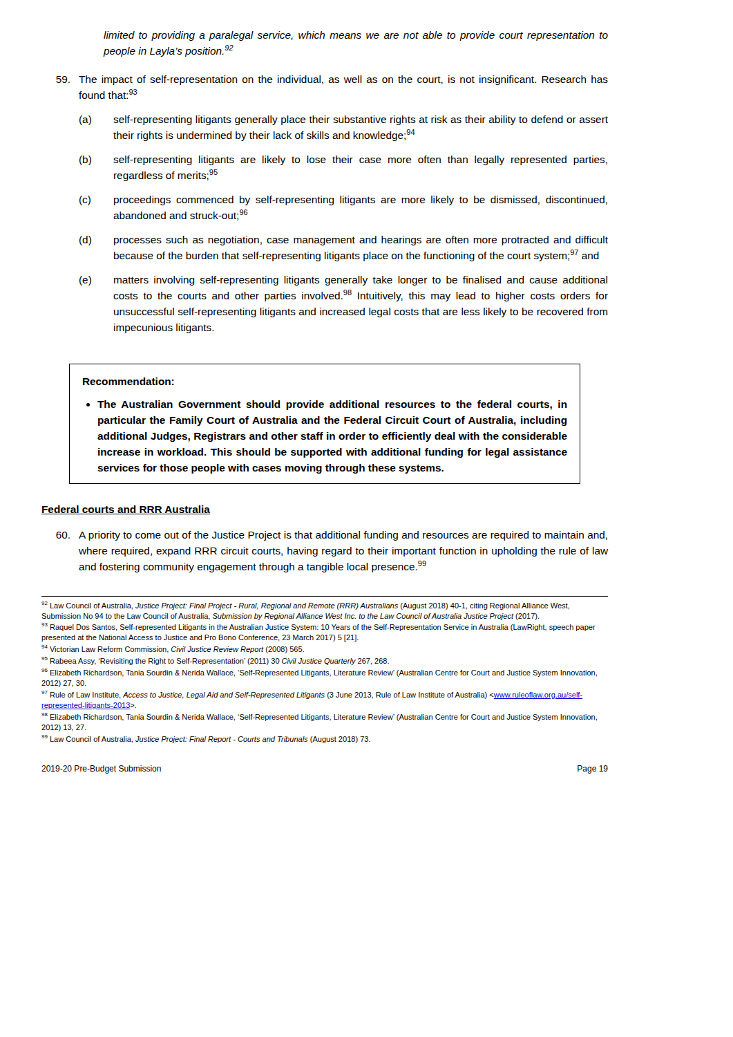limited to providing a paralegal service, which means we are not able to provide court representation to people in Layla’s position.92
59. The impact of self-representation on the individual, as well as on the court, is not insignificant. Research has found that:93
(a) self-representing litigants generally place their substantive rights at risk as their ability to defend or assert their rights is undermined by their lack of skills and knowledge;94
(b) self-representing litigants are likely to lose their case more often than legally represented parties, regardless of merits;95
(c) proceedings commenced by self-representing litigants are more likely to be dismissed, discontinued, abandoned and struck-out;96
(d) processes such as negotiation, case management and hearings are often more protracted and difficult because of the burden that self-representing litigants place on the functioning of the court system;97 and
(e) matters involving self-representing litigants generally take longer to be finalised and cause additional costs to the courts and other parties involved.98 Intuitively, this may lead to higher costs orders for unsuccessful self-representing litigants and increased legal costs that are less likely to be recovered from impecunious litigants.
Recommendation:
The Australian Government should provide additional resources to the federal courts, in particular the Family Court of Australia and the Federal Circuit Court of Australia, including additional Judges, Registrars and other staff in order to efficiently deal with the considerable increase in workload. This should be supported with additional funding for legal assistance services for those people with cases moving through these systems.
Federal courts and RRR Australia
60. A priority to come out of the Justice Project is that additional funding and resources are required to maintain and, where required, expand RRR circuit courts, having regard to their important function in upholding the rule of law and fostering community engagement through a tangible local presence.99
92 Law Council of Australia, Justice Project: Final Project - Rural, Regional and Remote (RRR) Australians (August 2018) 40-1, citing Regional Alliance West, Submission No 94 to the Law Council of Australia, Submission by Regional Alliance West Inc. to the Law Council of Australia Justice Project (2017).
93 Raquel Dos Santos, Self-represented Litigants in the Australian Justice System: 10 Years of the Self-Representation Service in Australia (LawRight, speech paper presented at the National Access to Justice and Pro Bono Conference, 23 March 2017) 5 [21].
94 Victorian Law Reform Commission, Civil Justice Review Report (2008) 565.
95 Rabeea Assy, ‘Revisiting the Right to Self-Representation’ (2011) 30 Civil Justice Quarterly 267, 268.
96 Elizabeth Richardson, Tania Sourdin & Nerida Wallace, ‘Self-Represented Litigants, Literature Review’ (Australian Centre for Court and Justice System Innovation, 2012) 27, 30.
97 Rule of Law Institute, Access to Justice, Legal Aid and Self-Represented Litigants (3 June 2013, Rule of Law Institute of Australia) <www.ruleoflaw.org.au/self-represented-litigants-2013>.
98 Elizabeth Richardson, Tania Sourdin & Nerida Wallace, ‘Self-Represented Litigants, Literature Review’ (Australian Centre for Court and Justice System Innovation, 2012) 13, 27.
99 Law Council of Australia, Justice Project: Final Report - Courts and Tribunals (August 2018) 73.
2019-20 Pre-Budget Submission Page 19